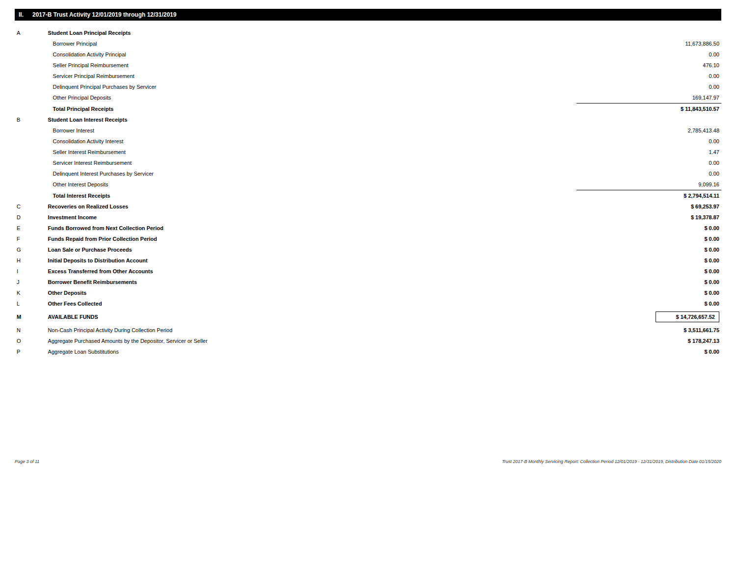II. 2017-B Trust Activity 12/01/2019 through 12/31/2019
| A | Student Loan Principal Receipts | |
| | Borrower Principal | 11,673,886.50 |
| | Consolidation Activity Principal | 0.00 |
| | Seller Principal Reimbursement | 476.10 |
| | Servicer Principal Reimbursement | 0.00 |
| | Delinquent Principal Purchases by Servicer | 0.00 |
| | Other Principal Deposits | 169,147.97 |
| | Total Principal Receipts | $ 11,843,510.57 |
| B | Student Loan Interest Receipts | |
| | Borrower Interest | 2,785,413.48 |
| | Consolidation Activity Interest | 0.00 |
| | Seller Interest Reimbursement | 1.47 |
| | Servicer Interest Reimbursement | 0.00 |
| | Delinquent Interest Purchases by Servicer | 0.00 |
| | Other Interest Deposits | 9,099.16 |
| | Total Interest Receipts | $ 2,794,514.11 |
| C | Recoveries on Realized Losses | $ 69,253.97 |
| D | Investment Income | $ 19,378.87 |
| E | Funds Borrowed from Next Collection Period | $ 0.00 |
| F | Funds Repaid from Prior Collection Period | $ 0.00 |
| G | Loan Sale or Purchase Proceeds | $ 0.00 |
| H | Initial Deposits to Distribution Account | $ 0.00 |
| I | Excess Transferred from Other Accounts | $ 0.00 |
| J | Borrower Benefit Reimbursements | $ 0.00 |
| K | Other Deposits | $ 0.00 |
| L | Other Fees Collected | $ 0.00 |
| M | AVAILABLE FUNDS | $ 14,726,657.52 |
| N | Non-Cash Principal Activity During Collection Period | $ 3,511,661.75 |
| O | Aggregate Purchased Amounts by the Depositor, Servicer or Seller | $ 178,247.13 |
| P | Aggregate Loan Substitutions | $ 0.00 |
Page 3 of 11
Trust 2017-B Monthly Servicing Report: Collection Period 12/01/2019 - 12/31/2019, Distribution Date 01/15/2020